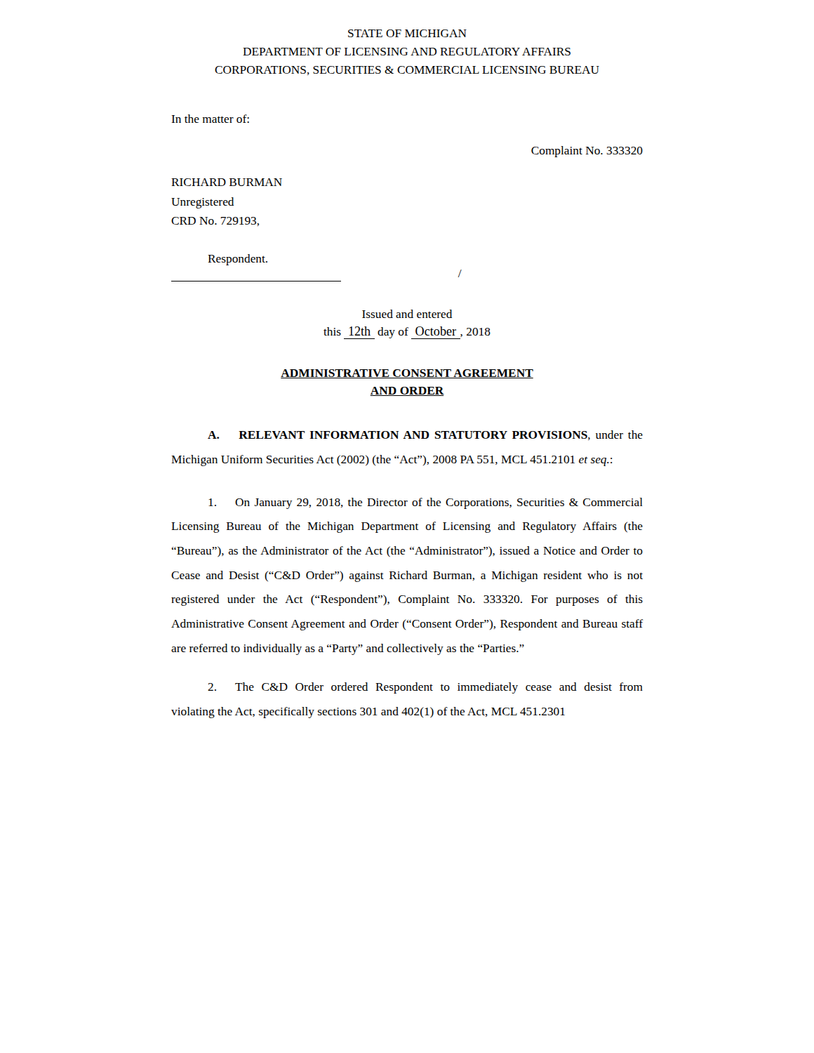STATE OF MICHIGAN
DEPARTMENT OF LICENSING AND REGULATORY AFFAIRS
CORPORATIONS, SECURITIES & COMMERCIAL LICENSING BUREAU
In the matter of:
Complaint No. 333320
RICHARD BURMAN
Unregistered
CRD No. 729193,
Respondent.
/
Issued and entered this 12th day of October, 2018
ADMINISTRATIVE CONSENT AGREEMENT
AND ORDER
A. RELEVANT INFORMATION AND STATUTORY PROVISIONS, under the Michigan Uniform Securities Act (2002) (the “Act”), 2008 PA 551, MCL 451.2101 et seq.:
1. On January 29, 2018, the Director of the Corporations, Securities & Commercial Licensing Bureau of the Michigan Department of Licensing and Regulatory Affairs (the “Bureau”), as the Administrator of the Act (the “Administrator”), issued a Notice and Order to Cease and Desist (“C&D Order”) against Richard Burman, a Michigan resident who is not registered under the Act (“Respondent”), Complaint No. 333320. For purposes of this Administrative Consent Agreement and Order (“Consent Order”), Respondent and Bureau staff are referred to individually as a “Party” and collectively as the “Parties.”
2. The C&D Order ordered Respondent to immediately cease and desist from violating the Act, specifically sections 301 and 402(1) of the Act, MCL 451.2301